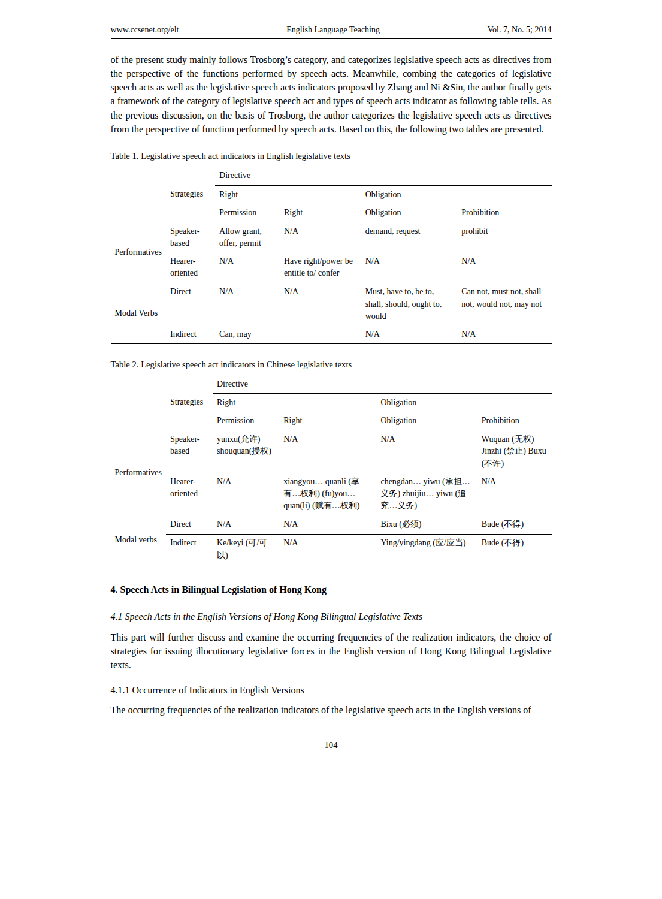www.ccsenet.org/elt English Language Teaching Vol. 7, No. 5; 2014
of the present study mainly follows Trosborg’s category, and categorizes legislative speech acts as directives from the perspective of the functions performed by speech acts. Meanwhile, combing the categories of legislative speech acts as well as the legislative speech acts indicators proposed by Zhang and Ni &Sin, the author finally gets a framework of the category of legislative speech act and types of speech acts indicator as following table tells. As the previous discussion, on the basis of Trosborg, the author categorizes the legislative speech acts as directives from the perspective of function performed by speech acts. Based on this, the following two tables are presented.
Table 1. Legislative speech act indicators in English legislative texts
| | | Directive |
| | Strategies | Right | Obligation |
| | | Permission | Right | Obligation | Prohibition |
| Performatives | Speaker-based | Allow grant, offer, permit | N/A | demand, request | prohibit |
| Hearer-oriented | N/A | Have right/power be entitle to/ confer | N/A | N/A |
| Modal Verbs | Direct | N/A | N/A | Must, have to, be to, shall, should, ought to, would | Can not, must not, shall not, would not, may not |
| Indirect | Can, may | | N/A | N/A |
Table 2. Legislative speech act indicators in Chinese legislative texts
| | | Directive |
| | Strategies | Right | Obligation |
| | | Permission | Right | Obligation | Prohibition |
| Performatives | Speaker-based | yunxu(允许) shouquan(授权) | N/A | N/A | Wuquan (无权) Jinzhi (禁止) Buxu (不许) |
| Hearer-oriented | N/A | xiangyou… quanli (享有…权利) (fu)you… quan(li) (赋有…权利) | chengdan… yiwu (承担…义务) zhuijiu… yiwu (追究…义务) | N/A |
| Modal verbs | Direct | N/A | N/A | Bixu (必须) | Bude (不得) |
| Indirect | Ke/keyi (可/可以) | N/A | Ying/yingdang (应/应当) | Bude (不得) |
4. Speech Acts in Bilingual Legislation of Hong Kong
4.1 Speech Acts in the English Versions of Hong Kong Bilingual Legislative Texts
This part will further discuss and examine the occurring frequencies of the realization indicators, the choice of strategies for issuing illocutionary legislative forces in the English version of Hong Kong Bilingual Legislative texts.
4.1.1 Occurrence of Indicators in English Versions
The occurring frequencies of the realization indicators of the legislative speech acts in the English versions of
104